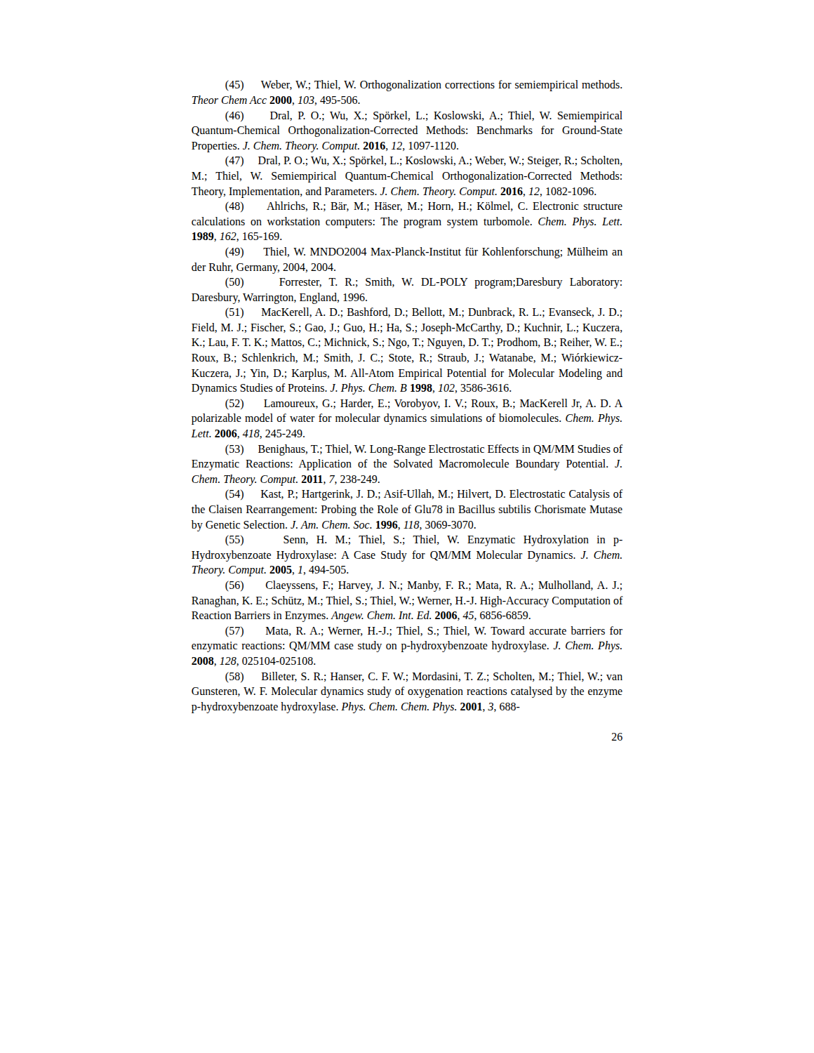(45) Weber, W.; Thiel, W. Orthogonalization corrections for semiempirical methods. Theor Chem Acc 2000, 103, 495-506.
(46) Dral, P. O.; Wu, X.; Spörkel, L.; Koslowski, A.; Thiel, W. Semiempirical Quantum-Chemical Orthogonalization-Corrected Methods: Benchmarks for Ground-State Properties. J. Chem. Theory. Comput. 2016, 12, 1097-1120.
(47) Dral, P. O.; Wu, X.; Spörkel, L.; Koslowski, A.; Weber, W.; Steiger, R.; Scholten, M.; Thiel, W. Semiempirical Quantum-Chemical Orthogonalization-Corrected Methods: Theory, Implementation, and Parameters. J. Chem. Theory. Comput. 2016, 12, 1082-1096.
(48) Ahlrichs, R.; Bär, M.; Häser, M.; Horn, H.; Kölmel, C. Electronic structure calculations on workstation computers: The program system turbomole. Chem. Phys. Lett. 1989, 162, 165-169.
(49) Thiel, W. MNDO2004 Max-Planck-Institut für Kohlenforschung; Mülheim an der Ruhr, Germany, 2004, 2004.
(50) Forrester, T. R.; Smith, W. DL-POLY program;Daresbury Laboratory: Daresbury, Warrington, England, 1996.
(51) MacKerell, A. D.; Bashford, D.; Bellott, M.; Dunbrack, R. L.; Evanseck, J. D.; Field, M. J.; Fischer, S.; Gao, J.; Guo, H.; Ha, S.; Joseph-McCarthy, D.; Kuchnir, L.; Kuczera, K.; Lau, F. T. K.; Mattos, C.; Michnick, S.; Ngo, T.; Nguyen, D. T.; Prodhom, B.; Reiher, W. E.; Roux, B.; Schlenkrich, M.; Smith, J. C.; Stote, R.; Straub, J.; Watanabe, M.; Wiórkiewicz-Kuczera, J.; Yin, D.; Karplus, M. All-Atom Empirical Potential for Molecular Modeling and Dynamics Studies of Proteins. J. Phys. Chem. B 1998, 102, 3586-3616.
(52) Lamoureux, G.; Harder, E.; Vorobyov, I. V.; Roux, B.; MacKerell Jr, A. D. A polarizable model of water for molecular dynamics simulations of biomolecules. Chem. Phys. Lett. 2006, 418, 245-249.
(53) Benighaus, T.; Thiel, W. Long-Range Electrostatic Effects in QM/MM Studies of Enzymatic Reactions: Application of the Solvated Macromolecule Boundary Potential. J. Chem. Theory. Comput. 2011, 7, 238-249.
(54) Kast, P.; Hartgerink, J. D.; Asif-Ullah, M.; Hilvert, D. Electrostatic Catalysis of the Claisen Rearrangement: Probing the Role of Glu78 in Bacillus subtilis Chorismate Mutase by Genetic Selection. J. Am. Chem. Soc. 1996, 118, 3069-3070.
(55) Senn, H. M.; Thiel, S.; Thiel, W. Enzymatic Hydroxylation in p-Hydroxybenzoate Hydroxylase: A Case Study for QM/MM Molecular Dynamics. J. Chem. Theory. Comput. 2005, 1, 494-505.
(56) Claeyssens, F.; Harvey, J. N.; Manby, F. R.; Mata, R. A.; Mulholland, A. J.; Ranaghan, K. E.; Schütz, M.; Thiel, S.; Thiel, W.; Werner, H.-J. High-Accuracy Computation of Reaction Barriers in Enzymes. Angew. Chem. Int. Ed. 2006, 45, 6856-6859.
(57) Mata, R. A.; Werner, H.-J.; Thiel, S.; Thiel, W. Toward accurate barriers for enzymatic reactions: QM/MM case study on p-hydroxybenzoate hydroxylase. J. Chem. Phys. 2008, 128, 025104-025108.
(58) Billeter, S. R.; Hanser, C. F. W.; Mordasini, T. Z.; Scholten, M.; Thiel, W.; van Gunsteren, W. F. Molecular dynamics study of oxygenation reactions catalysed by the enzyme p-hydroxybenzoate hydroxylase. Phys. Chem. Chem. Phys. 2001, 3, 688-
26